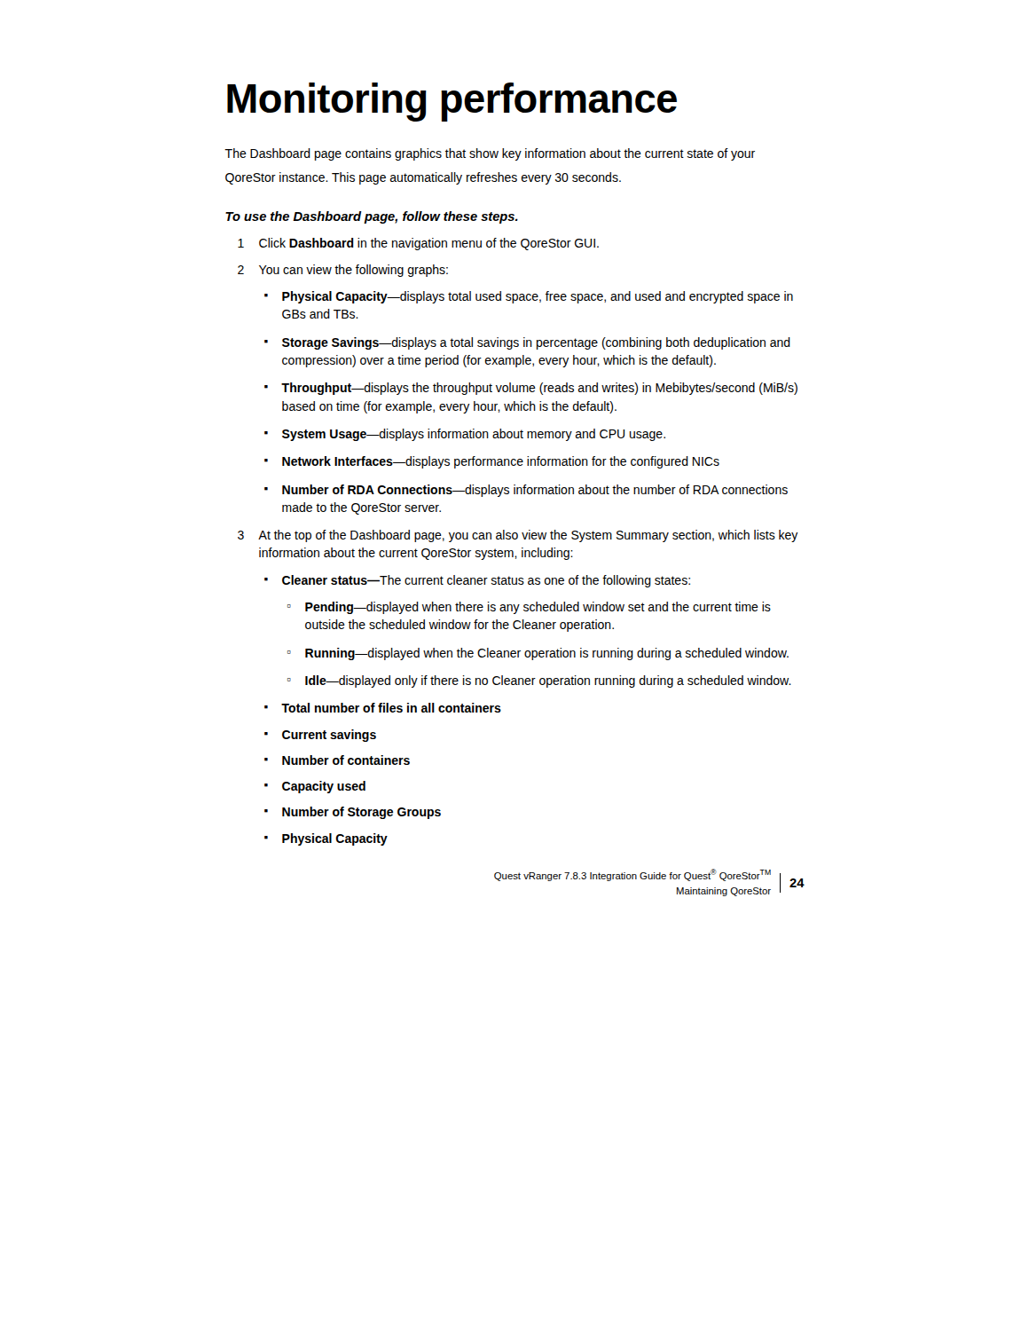Monitoring performance
The Dashboard page contains graphics that show key information about the current state of your QoreStor instance. This page automatically refreshes every 30 seconds.
To use the Dashboard page, follow these steps.
Click Dashboard in the navigation menu of the QoreStor GUI.
You can view the following graphs:
Physical Capacity—displays total used space, free space, and used and encrypted space in GBs and TBs.
Storage Savings—displays a total savings in percentage (combining both deduplication and compression) over a time period (for example, every hour, which is the default).
Throughput—displays the throughput volume (reads and writes) in Mebibytes/second (MiB/s) based on time (for example, every hour, which is the default).
System Usage—displays information about memory and CPU usage.
Network Interfaces—displays performance information for the configured NICs
Number of RDA Connections—displays information about the number of RDA connections made to the QoreStor server.
At the top of the Dashboard page, you can also view the System Summary section, which lists key information about the current QoreStor system, including:
Cleaner status—The current cleaner status as one of the following states:
Pending—displayed when there is any scheduled window set and the current time is outside the scheduled window for the Cleaner operation.
Running—displayed when the Cleaner operation is running during a scheduled window.
Idle—displayed only if there is no Cleaner operation running during a scheduled window.
Total number of files in all containers
Current savings
Number of containers
Capacity used
Number of Storage Groups
Physical Capacity
Quest vRanger 7.8.3 Integration Guide for Quest® QoreStorTM
Maintaining QoreStor 24